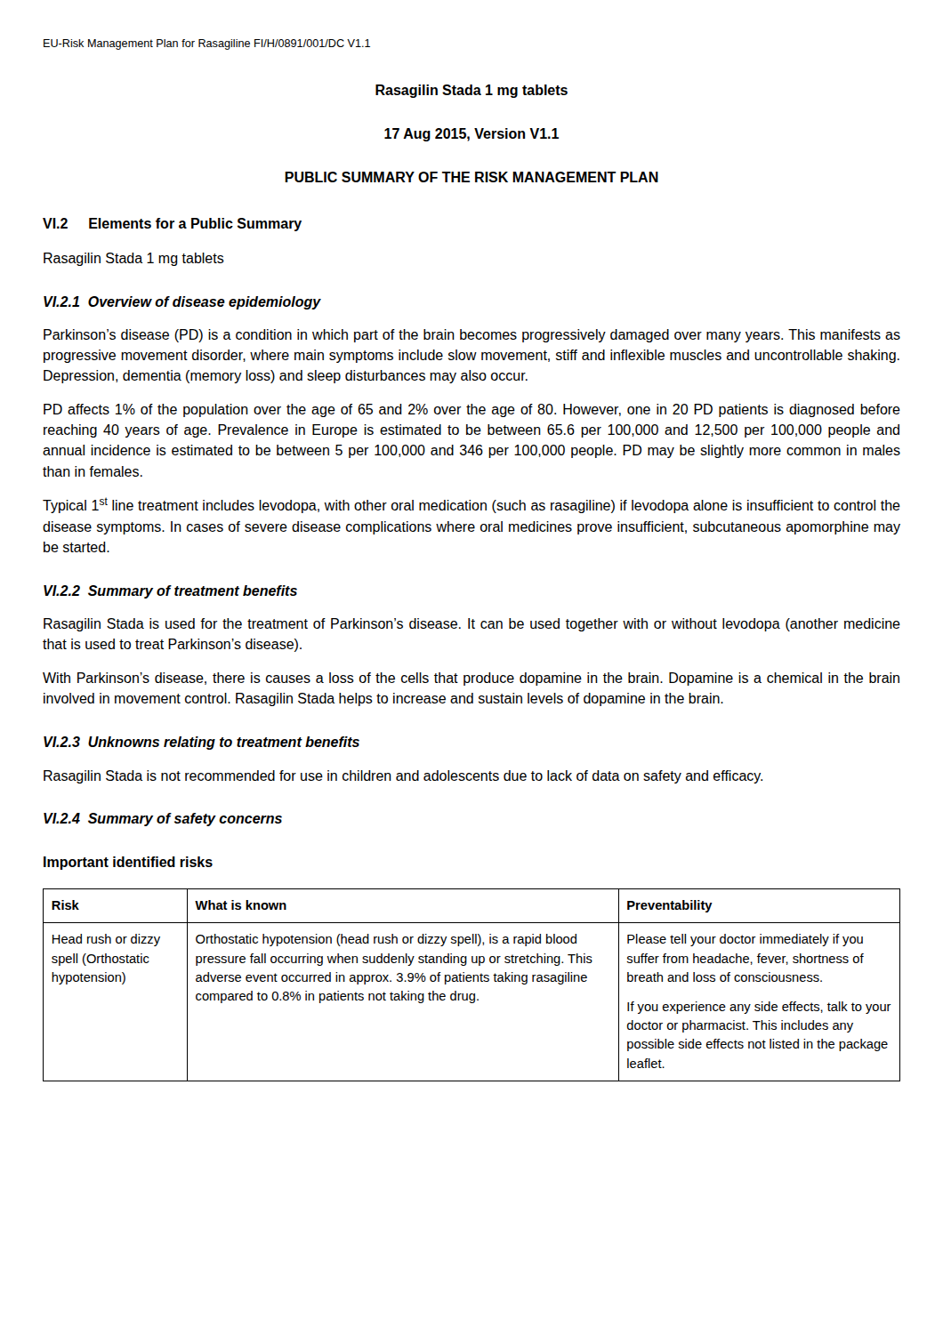EU-Risk Management Plan for Rasagiline FI/H/0891/001/DC V1.1
Rasagilin Stada 1 mg tablets
17 Aug 2015, Version V1.1
PUBLIC SUMMARY OF THE RISK MANAGEMENT PLAN
VI.2 Elements for a Public Summary
Rasagilin Stada 1 mg tablets
VI.2.1 Overview of disease epidemiology
Parkinson’s disease (PD) is a condition in which part of the brain becomes progressively damaged over many years. This manifests as progressive movement disorder, where main symptoms include slow movement, stiff and inflexible muscles and uncontrollable shaking. Depression, dementia (memory loss) and sleep disturbances may also occur.
PD affects 1% of the population over the age of 65 and 2% over the age of 80. However, one in 20 PD patients is diagnosed before reaching 40 years of age. Prevalence in Europe is estimated to be between 65.6 per 100,000 and 12,500 per 100,000 people and annual incidence is estimated to be between 5 per 100,000 and 346 per 100,000 people. PD may be slightly more common in males than in females.
Typical 1st line treatment includes levodopa, with other oral medication (such as rasagiline) if levodopa alone is insufficient to control the disease symptoms. In cases of severe disease complications where oral medicines prove insufficient, subcutaneous apomorphine may be started.
VI.2.2 Summary of treatment benefits
Rasagilin Stada is used for the treatment of Parkinson’s disease. It can be used together with or without levodopa (another medicine that is used to treat Parkinson’s disease).
With Parkinson’s disease, there is causes a loss of the cells that produce dopamine in the brain. Dopamine is a chemical in the brain involved in movement control. Rasagilin Stada helps to increase and sustain levels of dopamine in the brain.
VI.2.3 Unknowns relating to treatment benefits
Rasagilin Stada is not recommended for use in children and adolescents due to lack of data on safety and efficacy.
VI.2.4 Summary of safety concerns
Important identified risks
| Risk | What is known | Preventability |
| --- | --- | --- |
| Head rush or dizzy spell (Orthostatic hypotension) | Orthostatic hypotension (head rush or dizzy spell), is a rapid blood pressure fall occurring when suddenly standing up or stretching. This adverse event occurred in approx. 3.9% of patients taking rasagiline compared to 0.8% in patients not taking the drug. | Please tell your doctor immediately if you suffer from headache, fever, shortness of breath and loss of consciousness. If you experience any side effects, talk to your doctor or pharmacist. This includes any possible side effects not listed in the package leaflet. |